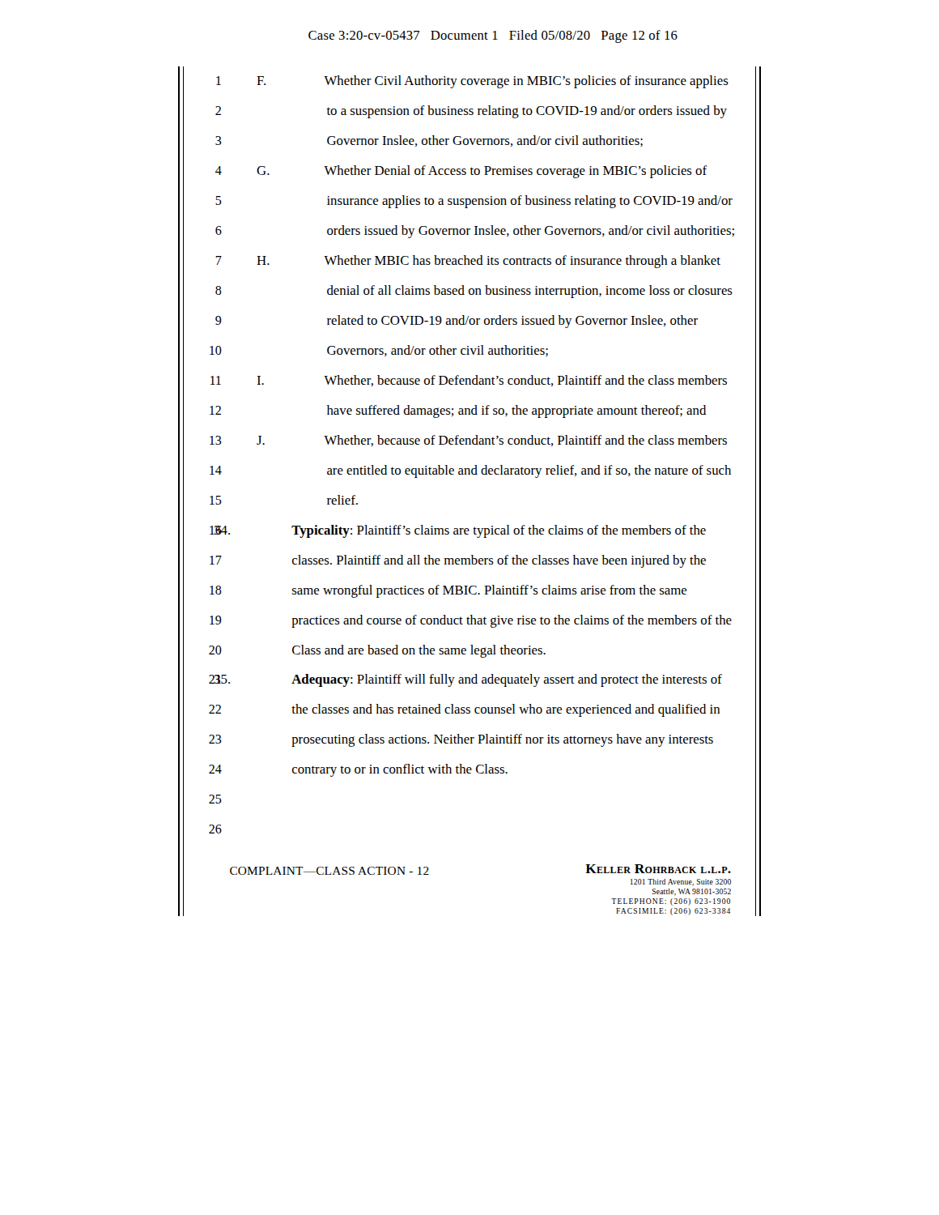Case 3:20-cv-05437 Document 1 Filed 05/08/20 Page 12 of 16
1
2
3
4
5
6
7
8
9
10
11
12
13
14
15
16
17
18
19
20
21
22
23
24
25
26
F. Whether Civil Authority coverage in MBIC’s policies of insurance applies to a suspension of business relating to COVID-19 and/or orders issued by Governor Inslee, other Governors, and/or civil authorities;
G. Whether Denial of Access to Premises coverage in MBIC’s policies of insurance applies to a suspension of business relating to COVID-19 and/or orders issued by Governor Inslee, other Governors, and/or civil authorities;
H. Whether MBIC has breached its contracts of insurance through a blanket denial of all claims based on business interruption, income loss or closures related to COVID-19 and/or orders issued by Governor Inslee, other Governors, and/or other civil authorities;
I. Whether, because of Defendant’s conduct, Plaintiff and the class members have suffered damages; and if so, the appropriate amount thereof; and
J. Whether, because of Defendant’s conduct, Plaintiff and the class members are entitled to equitable and declaratory relief, and if so, the nature of such relief.
34. Typicality: Plaintiff’s claims are typical of the claims of the members of the classes. Plaintiff and all the members of the classes have been injured by the same wrongful practices of MBIC. Plaintiff’s claims arise from the same practices and course of conduct that give rise to the claims of the members of the Class and are based on the same legal theories.
35. Adequacy: Plaintiff will fully and adequately assert and protect the interests of the classes and has retained class counsel who are experienced and qualified in prosecuting class actions. Neither Plaintiff nor its attorneys have any interests contrary to or in conflict with the Class.
COMPLAINT—CLASS ACTION - 12
Keller Rohrback l.l.p.
1201 Third Avenue, Suite 3200
Seattle, WA 98101-3052
TELEPHONE: (206) 623-1900
FACSIMILE: (206) 623-3384